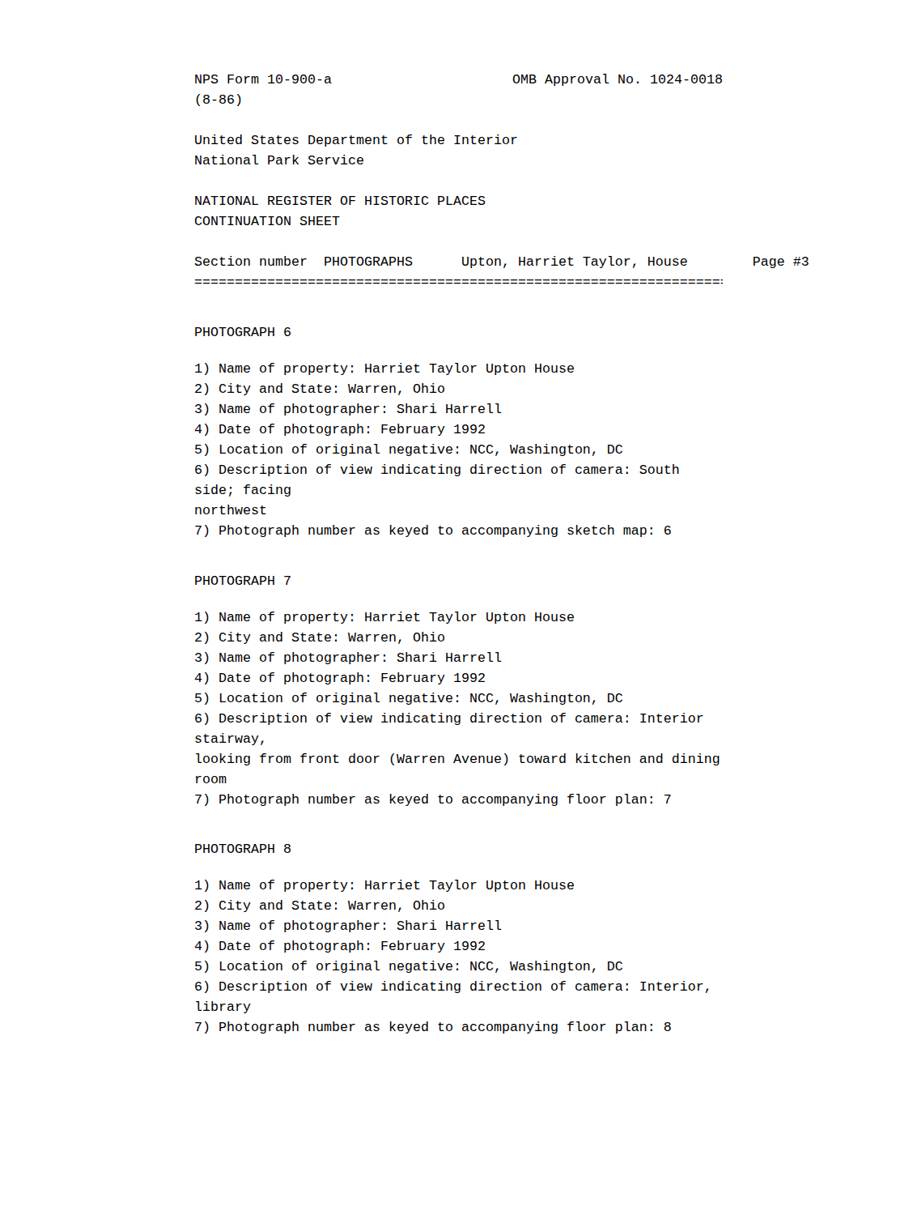NPS Form 10-900-a (8-86)
OMB Approval No. 1024-0018
United States Department of the Interior National Park Service
NATIONAL REGISTER OF HISTORIC PLACES CONTINUATION SHEET
Section number PHOTOGRAPHS Upton, Harriet Taylor, House Page #3
=======================================================================
PHOTOGRAPH 6
1) Name of property: Harriet Taylor Upton House
2) City and State: Warren, Ohio
3) Name of photographer: Shari Harrell
4) Date of photograph: February 1992
5) Location of original negative: NCC, Washington, DC
6) Description of view indicating direction of camera: South side; facingnorthwest
7) Photograph number as keyed to accompanying sketch map: 6
PHOTOGRAPH 7
1) Name of property: Harriet Taylor Upton House
2) City and State: Warren, Ohio
3) Name of photographer: Shari Harrell
4) Date of photograph: February 1992
5) Location of original negative: NCC, Washington, DC
6) Description of view indicating direction of camera: Interior stairway,looking from front door (Warren Avenue) toward kitchen and dining room
7) Photograph number as keyed to accompanying floor plan: 7
PHOTOGRAPH 8
1) Name of property: Harriet Taylor Upton House
2) City and State: Warren, Ohio
3) Name of photographer: Shari Harrell
4) Date of photograph: February 1992
5) Location of original negative: NCC, Washington, DC
6) Description of view indicating direction of camera: Interior, library
7) Photograph number as keyed to accompanying floor plan: 8